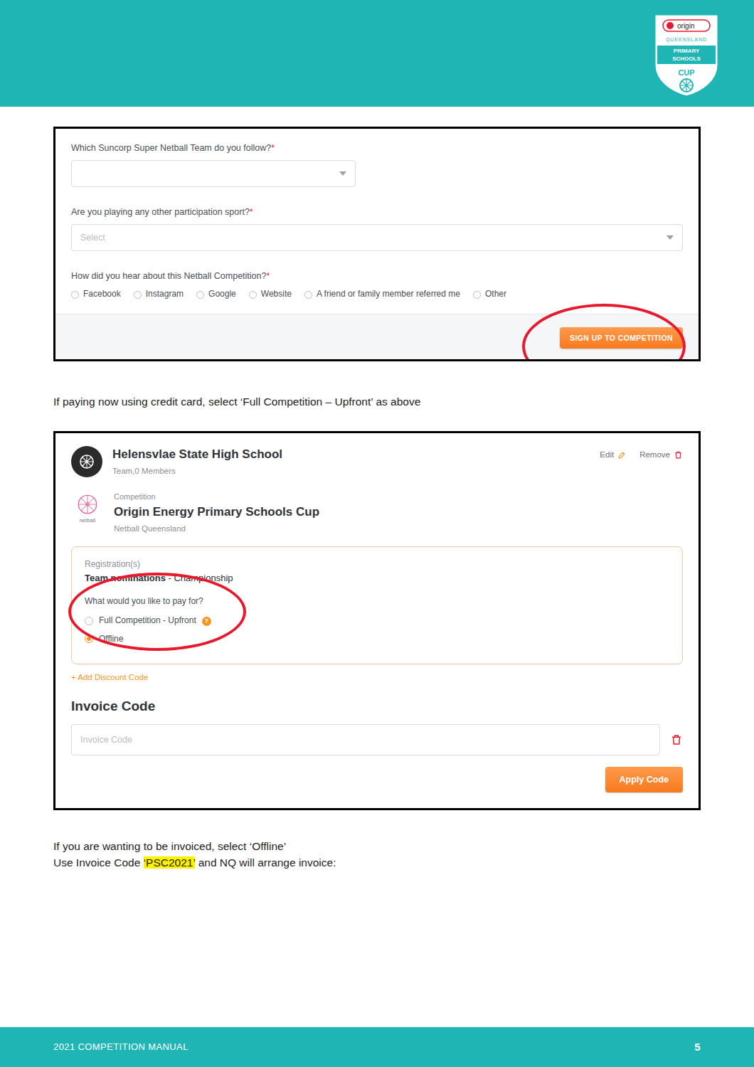origin QUEENSLAND PRIMARY SCHOOLS CUP
Which Suncorp Super Netball Team do you follow?*
Are you playing any other participation sport?*
Select
How did you hear about this Netball Competition?*
Facebook Instagram Google Website A friend or family member referred me Other
SIGN UP TO COMPETITION
If paying now using credit card, select ‘Full Competition – Upfront’ as above
Helensvlae State High School
Team,0 Members
Edit Remove
netball
Competition
Origin Energy Primary Schools Cup
Netball Queensland
Registration(s)
Team nominations - Championship
What would you like to pay for?
Full Competition - Upfront ?
Offline
+ Add Discount Code
Invoice Code
Invoice Code
Apply Code
If you are wanting to be invoiced, select ‘Offline’
Use Invoice Code ‘PSC2021’ and NQ will arrange invoice:
2021 COMPETITION MANUAL 5